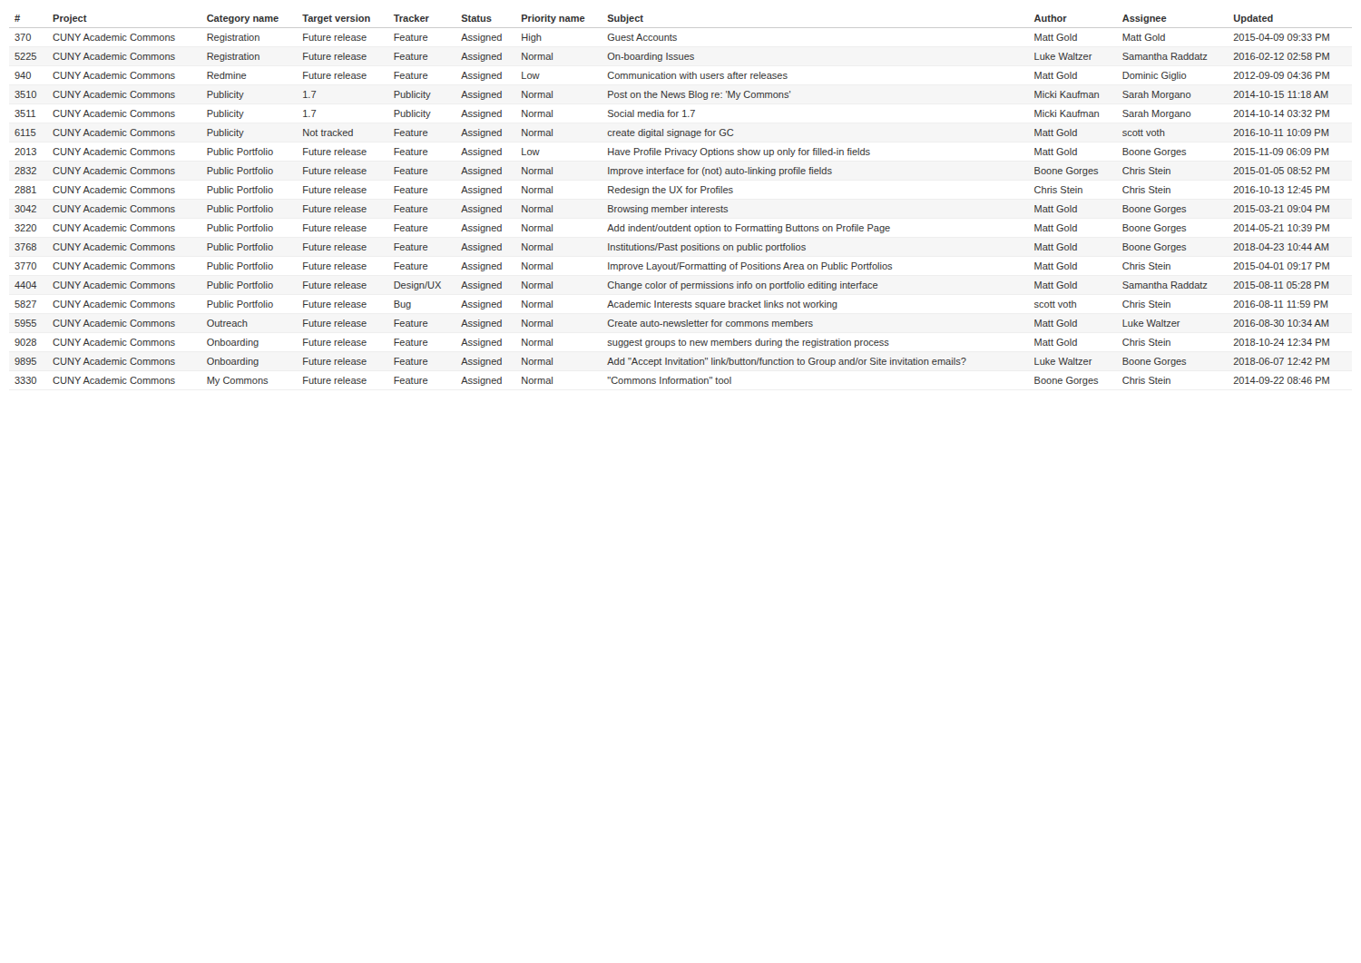| # | Project | Category name | Target version | Tracker | Status | Priority name | Subject | Author | Assignee | Updated |
| --- | --- | --- | --- | --- | --- | --- | --- | --- | --- | --- |
| 370 | CUNY Academic Commons | Registration | Future release | Feature | Assigned | High | Guest Accounts | Matt Gold | Matt Gold | 2015-04-09 09:33 PM |
| 5225 | CUNY Academic Commons | Registration | Future release | Feature | Assigned | Normal | On-boarding Issues | Luke Waltzer | Samantha Raddatz | 2016-02-12 02:58 PM |
| 940 | CUNY Academic Commons | Redmine | Future release | Feature | Assigned | Low | Communication with users after releases | Matt Gold | Dominic Giglio | 2012-09-09 04:36 PM |
| 3510 | CUNY Academic Commons | Publicity | 1.7 | Publicity | Assigned | Normal | Post on the News Blog re: 'My Commons' | Micki Kaufman | Sarah Morgano | 2014-10-15 11:18 AM |
| 3511 | CUNY Academic Commons | Publicity | 1.7 | Publicity | Assigned | Normal | Social media for 1.7 | Micki Kaufman | Sarah Morgano | 2014-10-14 03:32 PM |
| 6115 | CUNY Academic Commons | Publicity | Not tracked | Feature | Assigned | Normal | create digital signage for GC | Matt Gold | scott voth | 2016-10-11 10:09 PM |
| 2013 | CUNY Academic Commons | Public Portfolio | Future release | Feature | Assigned | Low | Have Profile Privacy Options show up only for filled-in fields | Matt Gold | Boone Gorges | 2015-11-09 06:09 PM |
| 2832 | CUNY Academic Commons | Public Portfolio | Future release | Feature | Assigned | Normal | Improve interface for (not) auto-linking profile fields | Boone Gorges | Chris Stein | 2015-01-05 08:52 PM |
| 2881 | CUNY Academic Commons | Public Portfolio | Future release | Feature | Assigned | Normal | Redesign the UX for Profiles | Chris Stein | Chris Stein | 2016-10-13 12:45 PM |
| 3042 | CUNY Academic Commons | Public Portfolio | Future release | Feature | Assigned | Normal | Browsing member interests | Matt Gold | Boone Gorges | 2015-03-21 09:04 PM |
| 3220 | CUNY Academic Commons | Public Portfolio | Future release | Feature | Assigned | Normal | Add indent/outdent option to Formatting Buttons on Profile Page | Matt Gold | Boone Gorges | 2014-05-21 10:39 PM |
| 3768 | CUNY Academic Commons | Public Portfolio | Future release | Feature | Assigned | Normal | Institutions/Past positions on public portfolios | Matt Gold | Boone Gorges | 2018-04-23 10:44 AM |
| 3770 | CUNY Academic Commons | Public Portfolio | Future release | Feature | Assigned | Normal | Improve Layout/Formatting of Positions Area on Public Portfolios | Matt Gold | Chris Stein | 2015-04-01 09:17 PM |
| 4404 | CUNY Academic Commons | Public Portfolio | Future release | Design/UX | Assigned | Normal | Change color of permissions info on portfolio editing interface | Matt Gold | Samantha Raddatz | 2015-08-11 05:28 PM |
| 5827 | CUNY Academic Commons | Public Portfolio | Future release | Bug | Assigned | Normal | Academic Interests square bracket links not working | scott voth | Chris Stein | 2016-08-11 11:59 PM |
| 5955 | CUNY Academic Commons | Outreach | Future release | Feature | Assigned | Normal | Create auto-newsletter for commons members | Matt Gold | Luke Waltzer | 2016-08-30 10:34 AM |
| 9028 | CUNY Academic Commons | Onboarding | Future release | Feature | Assigned | Normal | suggest groups to new members during the registration process | Matt Gold | Chris Stein | 2018-10-24 12:34 PM |
| 9895 | CUNY Academic Commons | Onboarding | Future release | Feature | Assigned | Normal | Add "Accept Invitation" link/button/function to Group and/or Site invitation emails? | Luke Waltzer | Boone Gorges | 2018-06-07 12:42 PM |
| 3330 | CUNY Academic Commons | My Commons | Future release | Feature | Assigned | Normal | "Commons Information" tool | Boone Gorges | Chris Stein | 2014-09-22 08:46 PM |